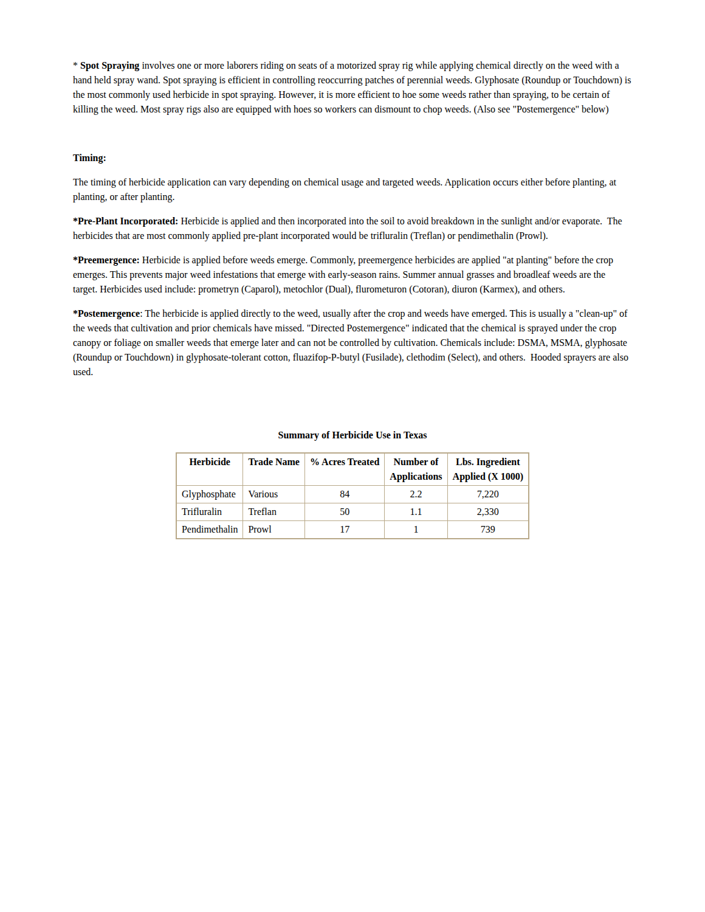* Spot Spraying involves one or more laborers riding on seats of a motorized spray rig while applying chemical directly on the weed with a hand held spray wand. Spot spraying is efficient in controlling reoccurring patches of perennial weeds. Glyphosate (Roundup or Touchdown) is the most commonly used herbicide in spot spraying. However, it is more efficient to hoe some weeds rather than spraying, to be certain of killing the weed. Most spray rigs also are equipped with hoes so workers can dismount to chop weeds. (Also see "Postemergence" below)
Timing:
The timing of herbicide application can vary depending on chemical usage and targeted weeds. Application occurs either before planting, at planting, or after planting.
*Pre-Plant Incorporated: Herbicide is applied and then incorporated into the soil to avoid breakdown in the sunlight and/or evaporate. The herbicides that are most commonly applied pre-plant incorporated would be trifluralin (Treflan) or pendimethalin (Prowl).
*Preemergence: Herbicide is applied before weeds emerge. Commonly, preemergence herbicides are applied "at planting" before the crop emerges. This prevents major weed infestations that emerge with early-season rains. Summer annual grasses and broadleaf weeds are the target. Herbicides used include: prometryn (Caparol), metochlor (Dual), flurometuron (Cotoran), diuron (Karmex), and others.
*Postemergence: The herbicide is applied directly to the weed, usually after the crop and weeds have emerged. This is usually a "clean-up" of the weeds that cultivation and prior chemicals have missed. "Directed Postemergence" indicated that the chemical is sprayed under the crop canopy or foliage on smaller weeds that emerge later and can not be controlled by cultivation. Chemicals include: DSMA, MSMA, glyphosate (Roundup or Touchdown) in glyphosate-tolerant cotton, fluazifop-P-butyl (Fusilade), clethodim (Select), and others. Hooded sprayers are also used.
Summary of Herbicide Use in Texas
| Herbicide | Trade Name | % Acres Treated | Number of Applications | Lbs. Ingredient Applied (X 1000) |
| --- | --- | --- | --- | --- |
| Glyphosphate | Various | 84 | 2.2 | 7,220 |
| Trifluralin | Treflan | 50 | 1.1 | 2,330 |
| Pendimethalin | Prowl | 17 | 1 | 739 |